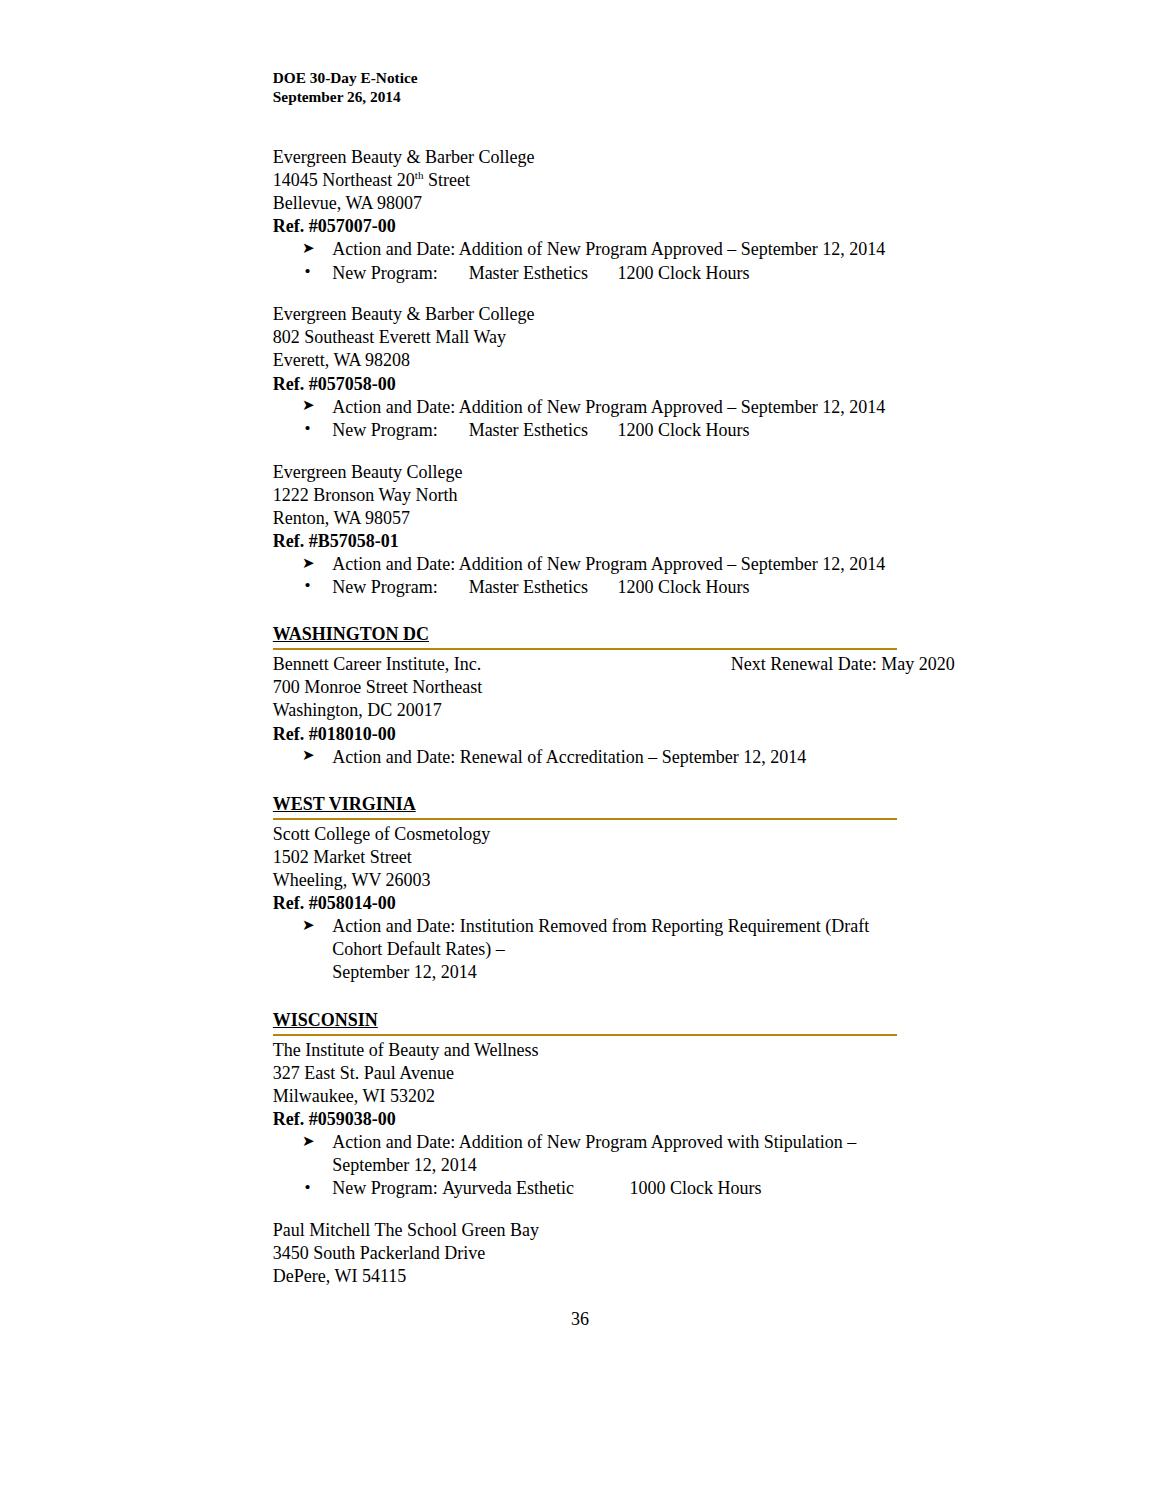DOE 30-Day E-Notice
September 26, 2014
Evergreen Beauty & Barber College
14045 Northeast 20th Street
Bellevue, WA 98007
Ref. #057007-00
Action and Date: Addition of New Program Approved – September 12, 2014
New Program: Master Esthetics1200 Clock Hours
Evergreen Beauty & Barber College
802 Southeast Everett Mall Way
Everett, WA 98208
Ref. #057058-00
Action and Date: Addition of New Program Approved – September 12, 2014
New Program: Master Esthetics1200 Clock Hours
Evergreen Beauty College
1222 Bronson Way North
Renton, WA 98057
Ref. #B57058-01
Action and Date: Addition of New Program Approved – September 12, 2014
New Program: Master Esthetics1200 Clock Hours
WASHINGTON DC
Bennett Career Institute, Inc.Next Renewal Date: May 2020
700 Monroe Street Northeast
Washington, DC 20017
Ref. #018010-00
Action and Date: Renewal of Accreditation – September 12, 2014
WEST VIRGINIA
Scott College of Cosmetology
1502 Market Street
Wheeling, WV 26003
Ref. #058014-00
Action and Date: Institution Removed from Reporting Requirement (Draft Cohort Default Rates) – September 12, 2014
WISCONSIN
The Institute of Beauty and Wellness
327 East St. Paul Avenue
Milwaukee, WI 53202
Ref. #059038-00
Action and Date: Addition of New Program Approved with Stipulation – September 12, 2014
New Program: Ayurveda Esthetic1000 Clock Hours
Paul Mitchell The School Green Bay
3450 South Packerland Drive
DePere, WI 54115
36